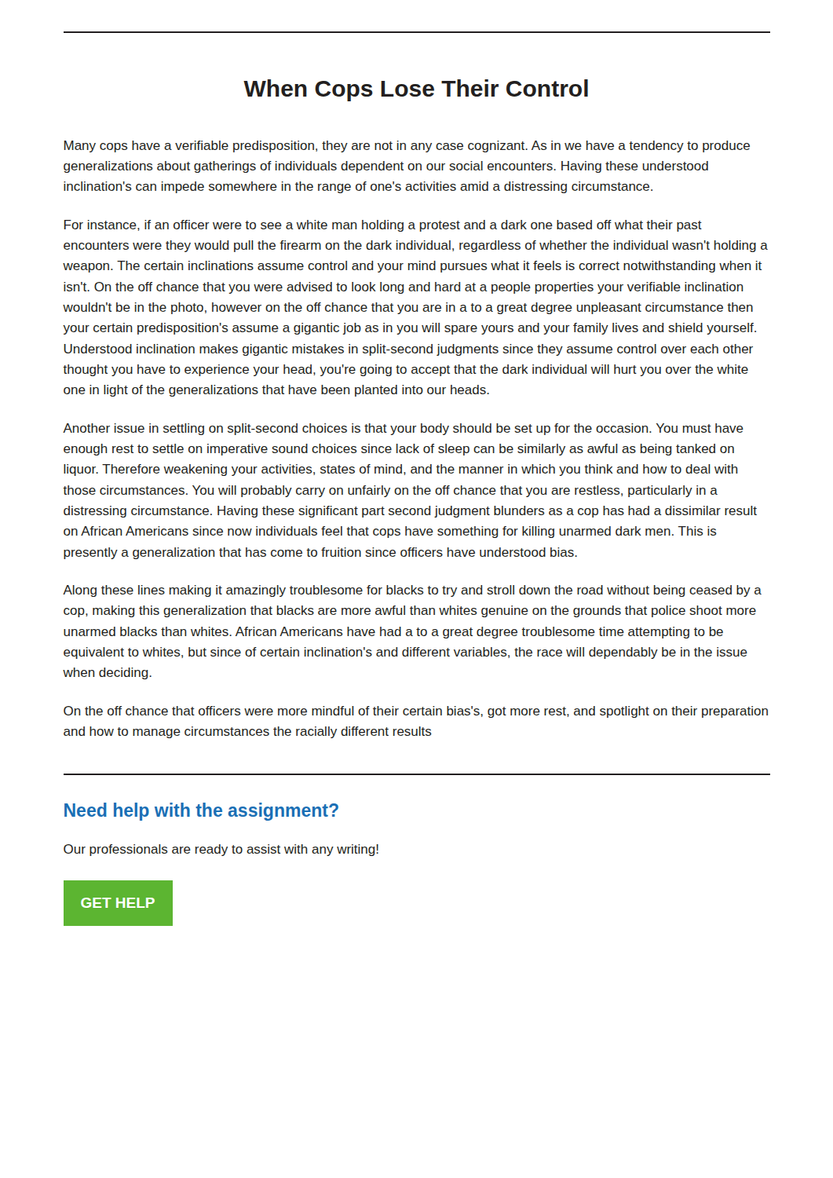When Cops Lose Their Control
Many cops have a verifiable predisposition, they are not in any case cognizant. As in we have a tendency to produce generalizations about gatherings of individuals dependent on our social encounters. Having these understood inclination's can impede somewhere in the range of one's activities amid a distressing circumstance.
For instance, if an officer were to see a white man holding a protest and a dark one based off what their past encounters were they would pull the firearm on the dark individual, regardless of whether the individual wasn't holding a weapon. The certain inclinations assume control and your mind pursues what it feels is correct notwithstanding when it isn't. On the off chance that you were advised to look long and hard at a people properties your verifiable inclination wouldn't be in the photo, however on the off chance that you are in a to a great degree unpleasant circumstance then your certain predisposition's assume a gigantic job as in you will spare yours and your family lives and shield yourself. Understood inclination makes gigantic mistakes in split-second judgments since they assume control over each other thought you have to experience your head, you're going to accept that the dark individual will hurt you over the white one in light of the generalizations that have been planted into our heads.
Another issue in settling on split-second choices is that your body should be set up for the occasion. You must have enough rest to settle on imperative sound choices since lack of sleep can be similarly as awful as being tanked on liquor. Therefore weakening your activities, states of mind, and the manner in which you think and how to deal with those circumstances. You will probably carry on unfairly on the off chance that you are restless, particularly in a distressing circumstance. Having these significant part second judgment blunders as a cop has had a dissimilar result on African Americans since now individuals feel that cops have something for killing unarmed dark men. This is presently a generalization that has come to fruition since officers have understood bias.
Along these lines making it amazingly troublesome for blacks to try and stroll down the road without being ceased by a cop, making this generalization that blacks are more awful than whites genuine on the grounds that police shoot more unarmed blacks than whites. African Americans have had a to a great degree troublesome time attempting to be equivalent to whites, but since of certain inclination's and different variables, the race will dependably be in the issue when deciding.
On the off chance that officers were more mindful of their certain bias's, got more rest, and spotlight on their preparation and how to manage circumstances the racially different results
Need help with the assignment?
Our professionals are ready to assist with any writing!
GET HELP